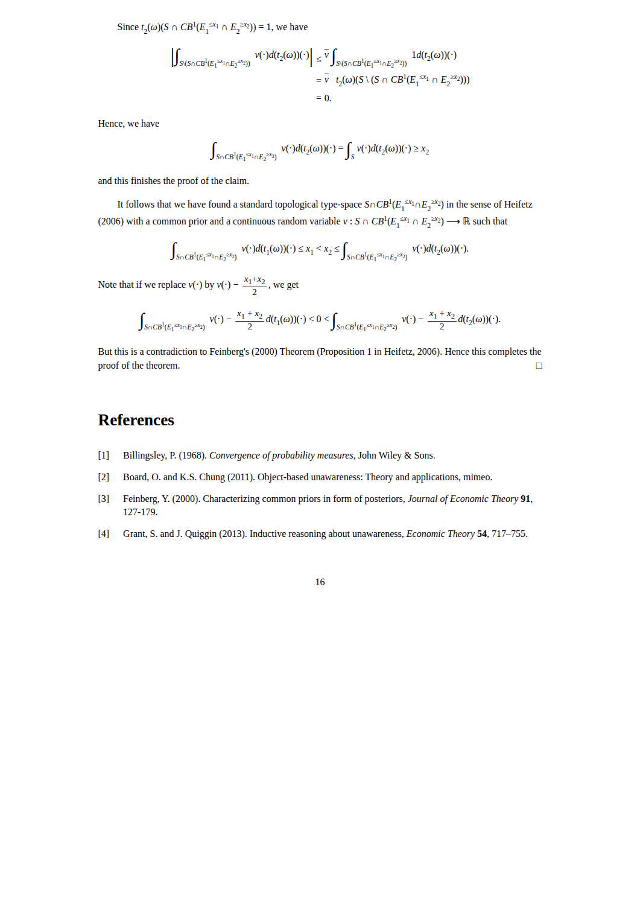Since t 2(ω)(S ∩ CB 1(E 1≤x1 ∩ E 2≥x2)) = 1, we have
| / ∫ S \( S ∩ CB 1 ( E 1 ≤ x 1 ∩ E 2 ≥ x 2 )) v (·) d ( t 2 ( ω ))(·) / | ≤ | v ∫ S \( S ∩ CB 1 ( E 1 ≤ x 1 ∩ E 2 ≥ x 2 )) 1 d ( t 2 ( ω ))(·) |
| | = | v t 2 ( ω )( S \ ( S ∩ CB 1 ( E 1 ≤ x 1 ∩ E 2 ≥ x 2 ))) |
| | = | 0. |
Hence, we have
∫S∩CB1(E1≤x1∩E2≥x2) v(·)d(t 2(ω))(·) = ∫S v(·)d(t 2(ω))(·) ≥ x 2
and this finishes the proof of the claim.
It follows that we have found a standard topological type-space S∩CB 1(E 1≤x1∩E 2≥x2) in the sense of Heifetz (2006) with a common prior and a continuous random variable v : S ∩ CB 1(E 1≤x1 ∩ E 2≥x2) ⟶ ℝ such that
∫S∩CB1(E1≤x1∩E2≥x2) v(·)d(t 1(ω))(·) ≤ x 1 < x 2 ≤ ∫S∩CB1(E1≤x1∩E2≥x2) v(·)d(t 2(ω))(·).
Note that if we replace v(·) by v(·) − x1+x22, we get
∫S∩CB1(E1≤x1∩E2≥x2) v(·) − x1 + x22 d(t 1(ω))(·) < 0 < ∫S∩CB1(E1≤x1∩E2≥x2) v(·) − x1 + x22 d(t 2(ω))(·).
But this is a contradiction to Feinberg's (2000) Theorem (Proposition 1 in Heifetz, 2006). Hence this completes the proof of the theorem.□
References
[1] Billingsley, P. (1968). Convergence of probability measures, John Wiley & Sons.
[2] Board, O. and K.S. Chung (2011). Object-based unawareness: Theory and applications, mimeo.
[3] Feinberg, Y. (2000). Characterizing common priors in form of posteriors, Journal of Economic Theory 91, 127-179.
[4] Grant, S. and J. Quiggin (2013). Inductive reasoning about unawareness, Economic Theory 54, 717–755.
16